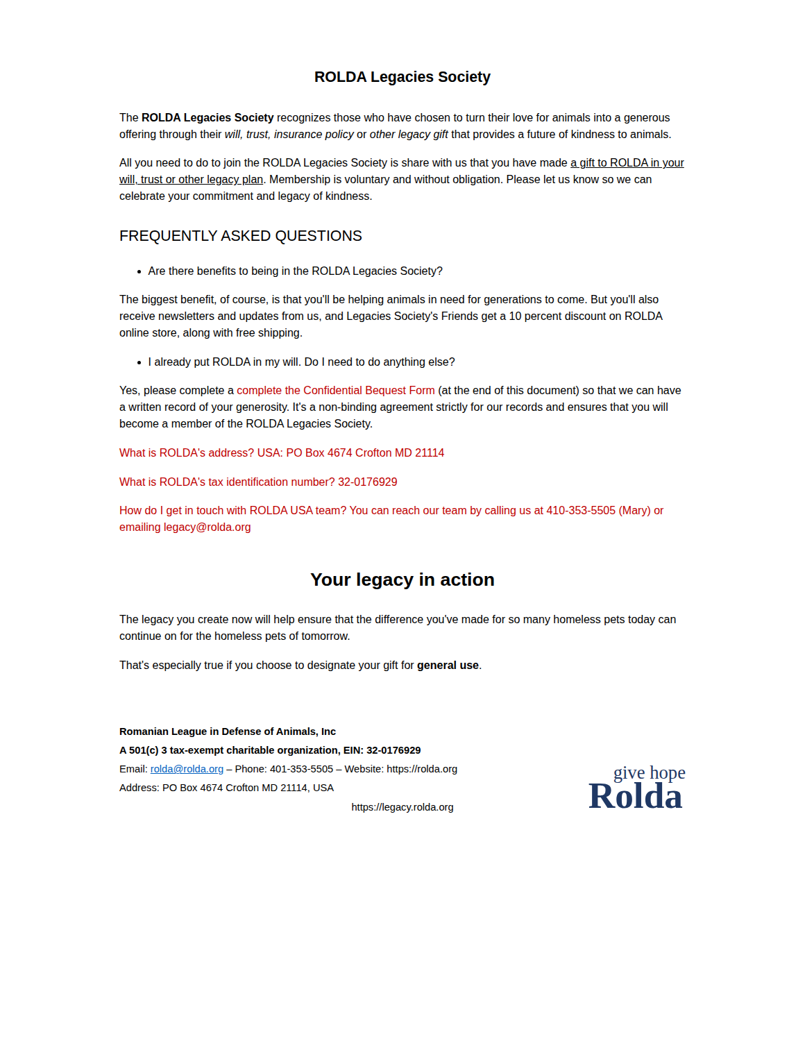ROLDA Legacies Society
The ROLDA Legacies Society recognizes those who have chosen to turn their love for animals into a generous offering through their will, trust, insurance policy or other legacy gift that provides a future of kindness to animals.
All you need to do to join the ROLDA Legacies Society is share with us that you have made a gift to ROLDA in your will, trust or other legacy plan. Membership is voluntary and without obligation. Please let us know so we can celebrate your commitment and legacy of kindness.
FREQUENTLY ASKED QUESTIONS
Are there benefits to being in the ROLDA Legacies Society?
The biggest benefit, of course, is that you'll be helping animals in need for generations to come. But you'll also receive newsletters and updates from us, and Legacies Society's Friends get a 10 percent discount on ROLDA online store, along with free shipping.
I already put ROLDA in my will. Do I need to do anything else?
Yes, please complete a complete the Confidential Bequest Form (at the end of this document) so that we can have a written record of your generosity. It's a non-binding agreement strictly for our records and ensures that you will become a member of the ROLDA Legacies Society.
What is ROLDA's address? USA: PO Box 4674 Crofton MD 21114
What is ROLDA's tax identification number? 32-0176929
How do I get in touch with ROLDA USA team? You can reach our team by calling us at 410-353-5505 (Mary) or emailing legacy@rolda.org
Your legacy in action
The legacy you create now will help ensure that the difference you've made for so many homeless pets today can continue on for the homeless pets of tomorrow.
That's especially true if you choose to designate your gift for general use.
Romanian League in Defense of Animals, Inc
A 501(c) 3 tax-exempt charitable organization, EIN: 32-0176929
Email: rolda@rolda.org – Phone: 401-353-5505 – Website: https://rolda.org
Address: PO Box 4674 Crofton MD 21114, USA
https://legacy.rolda.org
give hope Rolda